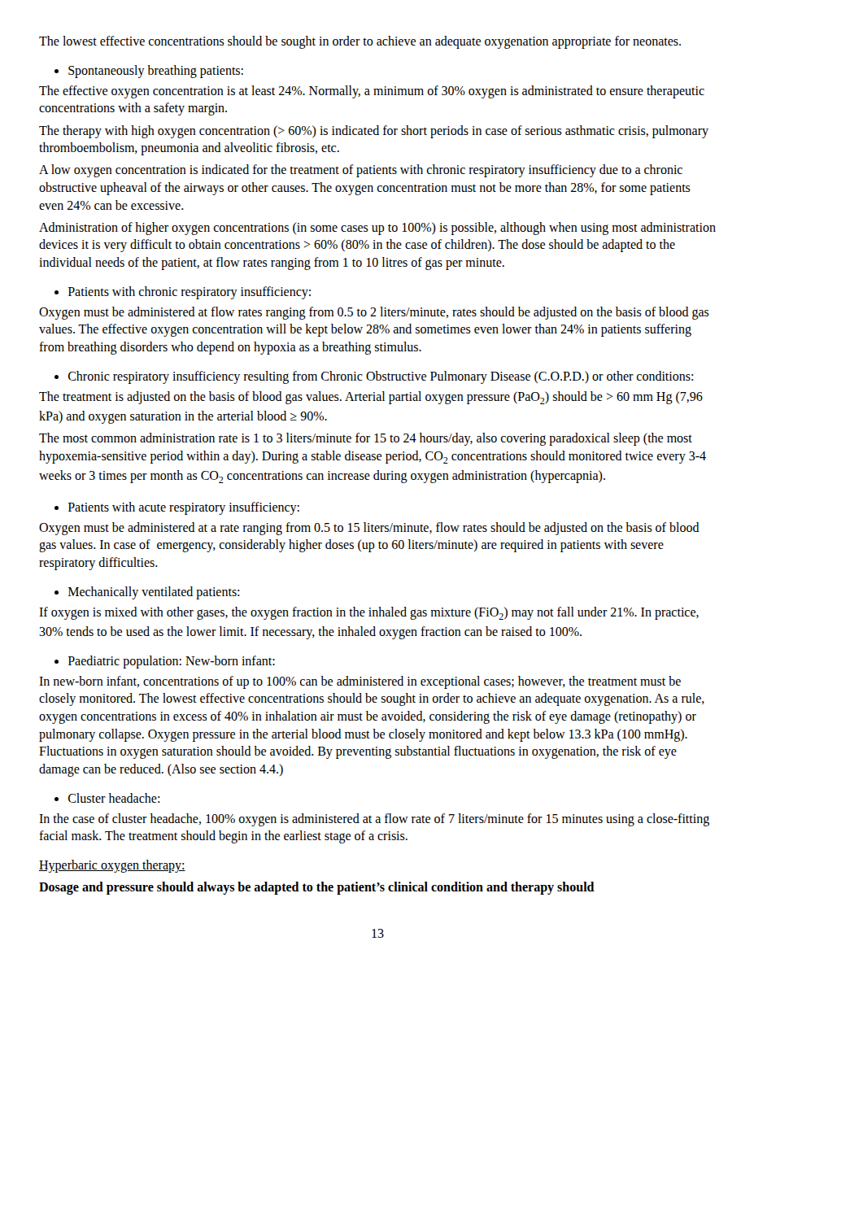The lowest effective concentrations should be sought in order to achieve an adequate oxygenation appropriate for neonates.
Spontaneously breathing patients:
The effective oxygen concentration is at least 24%. Normally, a minimum of 30% oxygen is administrated to ensure therapeutic concentrations with a safety margin.
The therapy with high oxygen concentration (> 60%) is indicated for short periods in case of serious asthmatic crisis, pulmonary thromboembolism, pneumonia and alveolitic fibrosis, etc.
A low oxygen concentration is indicated for the treatment of patients with chronic respiratory insufficiency due to a chronic obstructive upheaval of the airways or other causes. The oxygen concentration must not be more than 28%, for some patients even 24% can be excessive.
Administration of higher oxygen concentrations (in some cases up to 100%) is possible, although when using most administration devices it is very difficult to obtain concentrations > 60% (80% in the case of children). The dose should be adapted to the individual needs of the patient, at flow rates ranging from 1 to 10 litres of gas per minute.
Patients with chronic respiratory insufficiency:
Oxygen must be administered at flow rates ranging from 0.5 to 2 liters/minute, rates should be adjusted on the basis of blood gas values. The effective oxygen concentration will be kept below 28% and sometimes even lower than 24% in patients suffering from breathing disorders who depend on hypoxia as a breathing stimulus.
Chronic respiratory insufficiency resulting from Chronic Obstructive Pulmonary Disease (C.O.P.D.) or other conditions:
The treatment is adjusted on the basis of blood gas values. Arterial partial oxygen pressure (PaO2) should be > 60 mm Hg (7,96 kPa) and oxygen saturation in the arterial blood ≥ 90%.
The most common administration rate is 1 to 3 liters/minute for 15 to 24 hours/day, also covering paradoxical sleep (the most hypoxemia-sensitive period within a day). During a stable disease period, CO2 concentrations should monitored twice every 3-4 weeks or 3 times per month as CO2 concentrations can increase during oxygen administration (hypercapnia).
Patients with acute respiratory insufficiency:
Oxygen must be administered at a rate ranging from 0.5 to 15 liters/minute, flow rates should be adjusted on the basis of blood gas values. In case of emergency, considerably higher doses (up to 60 liters/minute) are required in patients with severe respiratory difficulties.
Mechanically ventilated patients:
If oxygen is mixed with other gases, the oxygen fraction in the inhaled gas mixture (FiO2) may not fall under 21%. In practice, 30% tends to be used as the lower limit. If necessary, the inhaled oxygen fraction can be raised to 100%.
Paediatric population: New-born infant:
In new-born infant, concentrations of up to 100% can be administered in exceptional cases; however, the treatment must be closely monitored. The lowest effective concentrations should be sought in order to achieve an adequate oxygenation. As a rule, oxygen concentrations in excess of 40% in inhalation air must be avoided, considering the risk of eye damage (retinopathy) or pulmonary collapse. Oxygen pressure in the arterial blood must be closely monitored and kept below 13.3 kPa (100 mmHg). Fluctuations in oxygen saturation should be avoided. By preventing substantial fluctuations in oxygenation, the risk of eye damage can be reduced. (Also see section 4.4.)
Cluster headache:
In the case of cluster headache, 100% oxygen is administered at a flow rate of 7 liters/minute for 15 minutes using a close-fitting facial mask. The treatment should begin in the earliest stage of a crisis.
Hyperbaric oxygen therapy:
Dosage and pressure should always be adapted to the patient’s clinical condition and therapy should
13